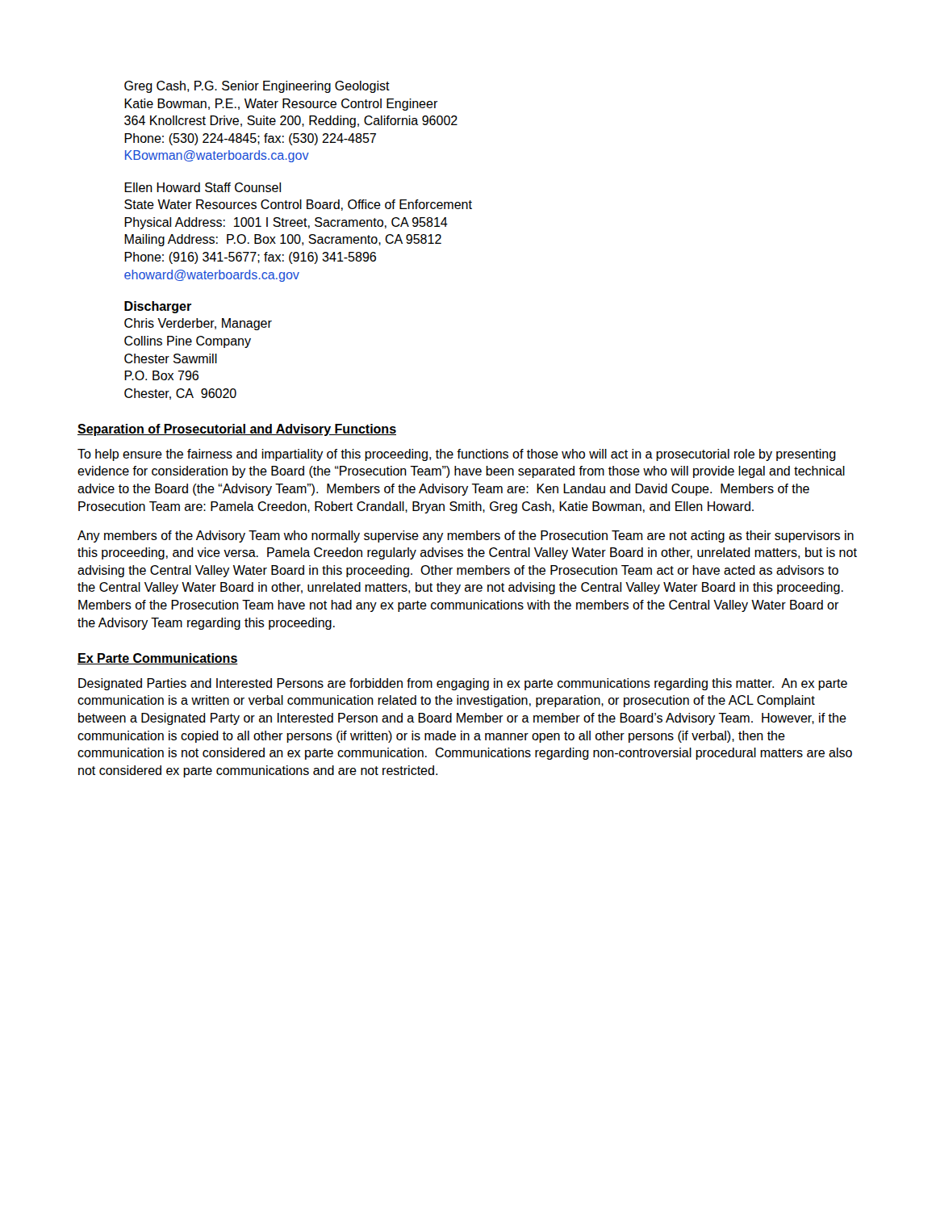Greg Cash, P.G. Senior Engineering Geologist
Katie Bowman, P.E., Water Resource Control Engineer
364 Knollcrest Drive, Suite 200, Redding, California 96002
Phone: (530) 224-4845; fax: (530) 224-4857
KBowman@waterboards.ca.gov
Ellen Howard Staff Counsel
State Water Resources Control Board, Office of Enforcement
Physical Address: 1001 I Street, Sacramento, CA 95814
Mailing Address: P.O. Box 100, Sacramento, CA 95812
Phone: (916) 341-5677; fax: (916) 341-5896
ehoward@waterboards.ca.gov
Discharger
Chris Verderber, Manager
Collins Pine Company
Chester Sawmill
P.O. Box 796
Chester, CA 96020
Separation of Prosecutorial and Advisory Functions
To help ensure the fairness and impartiality of this proceeding, the functions of those who will act in a prosecutorial role by presenting evidence for consideration by the Board (the “Prosecution Team”) have been separated from those who will provide legal and technical advice to the Board (the “Advisory Team”). Members of the Advisory Team are: Ken Landau and David Coupe. Members of the Prosecution Team are: Pamela Creedon, Robert Crandall, Bryan Smith, Greg Cash, Katie Bowman, and Ellen Howard.
Any members of the Advisory Team who normally supervise any members of the Prosecution Team are not acting as their supervisors in this proceeding, and vice versa. Pamela Creedon regularly advises the Central Valley Water Board in other, unrelated matters, but is not advising the Central Valley Water Board in this proceeding. Other members of the Prosecution Team act or have acted as advisors to the Central Valley Water Board in other, unrelated matters, but they are not advising the Central Valley Water Board in this proceeding. Members of the Prosecution Team have not had any ex parte communications with the members of the Central Valley Water Board or the Advisory Team regarding this proceeding.
Ex Parte Communications
Designated Parties and Interested Persons are forbidden from engaging in ex parte communications regarding this matter. An ex parte communication is a written or verbal communication related to the investigation, preparation, or prosecution of the ACL Complaint between a Designated Party or an Interested Person and a Board Member or a member of the Board’s Advisory Team. However, if the communication is copied to all other persons (if written) or is made in a manner open to all other persons (if verbal), then the communication is not considered an ex parte communication. Communications regarding non-controversial procedural matters are also not considered ex parte communications and are not restricted.